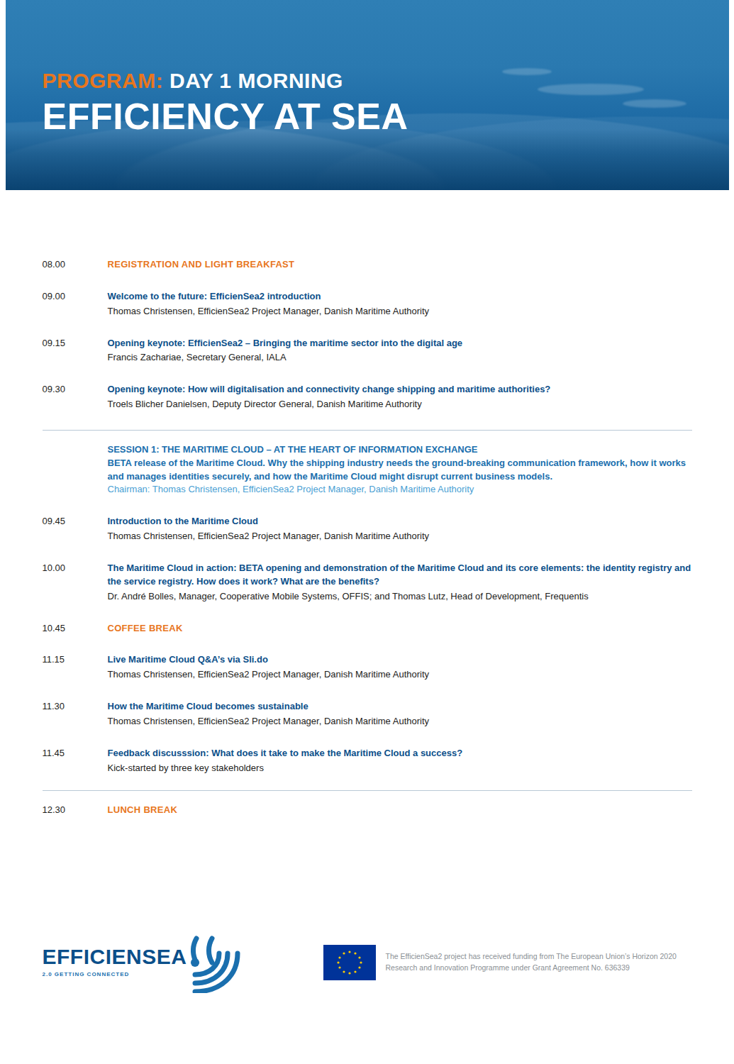PROGRAM: DAY 1 MORNING
EFFICIENCY AT SEA
| 08.00 | REGISTRATION AND LIGHT BREAKFAST |
| 09.00 | Welcome to the future: EfficienSea2 introduction Thomas Christensen, EfficienSea2 Project Manager, Danish Maritime Authority |
| 09.15 | Opening keynote: EfficienSea2 – Bringing the maritime sector into the digital age Francis Zachariae, Secretary General, IALA |
| 09.30 | Opening keynote: How will digitalisation and connectivity change shipping and maritime authorities? Troels Blicher Danielsen, Deputy Director General, Danish Maritime Authority |
| | SESSION 1: THE MARITIME CLOUD – AT THE HEART OF INFORMATION EXCHANGE BETA release of the Maritime Cloud. Why the shipping industry needs the ground-breaking communication framework, how it works and manages identities securely, and how the Maritime Cloud might disrupt current business models. Chairman: Thomas Christensen, EfficienSea2 Project Manager, Danish Maritime Authority |
| 09.45 | Introduction to the Maritime Cloud Thomas Christensen, EfficienSea2 Project Manager, Danish Maritime Authority |
| 10.00 | The Maritime Cloud in action: BETA opening and demonstration of the Maritime Cloud and its core elements: the identity registry and the service registry. How does it work? What are the benefits? Dr. André Bolles, Manager, Cooperative Mobile Systems, OFFIS; and Thomas Lutz, Head of Development, Frequentis |
| 10.45 | COFFEE BREAK |
| 11.15 | Live Maritime Cloud Q&A’s via Sli.do Thomas Christensen, EfficienSea2 Project Manager, Danish Maritime Authority |
| 11.30 | How the Maritime Cloud becomes sustainable Thomas Christensen, EfficienSea2 Project Manager, Danish Maritime Authority |
| 11.45 | Feedback discusssion: What does it take to make the Maritime Cloud a success? Kick-started by three key stakeholders |
| 12.30 | LUNCH BREAK |
EFFICIENSEA 2.0 GETTING CONNECTED
The EfficienSea2 project has received funding from The European Union’s Horizon 2020 Research and Innovation Programme under Grant Agreement No. 636339